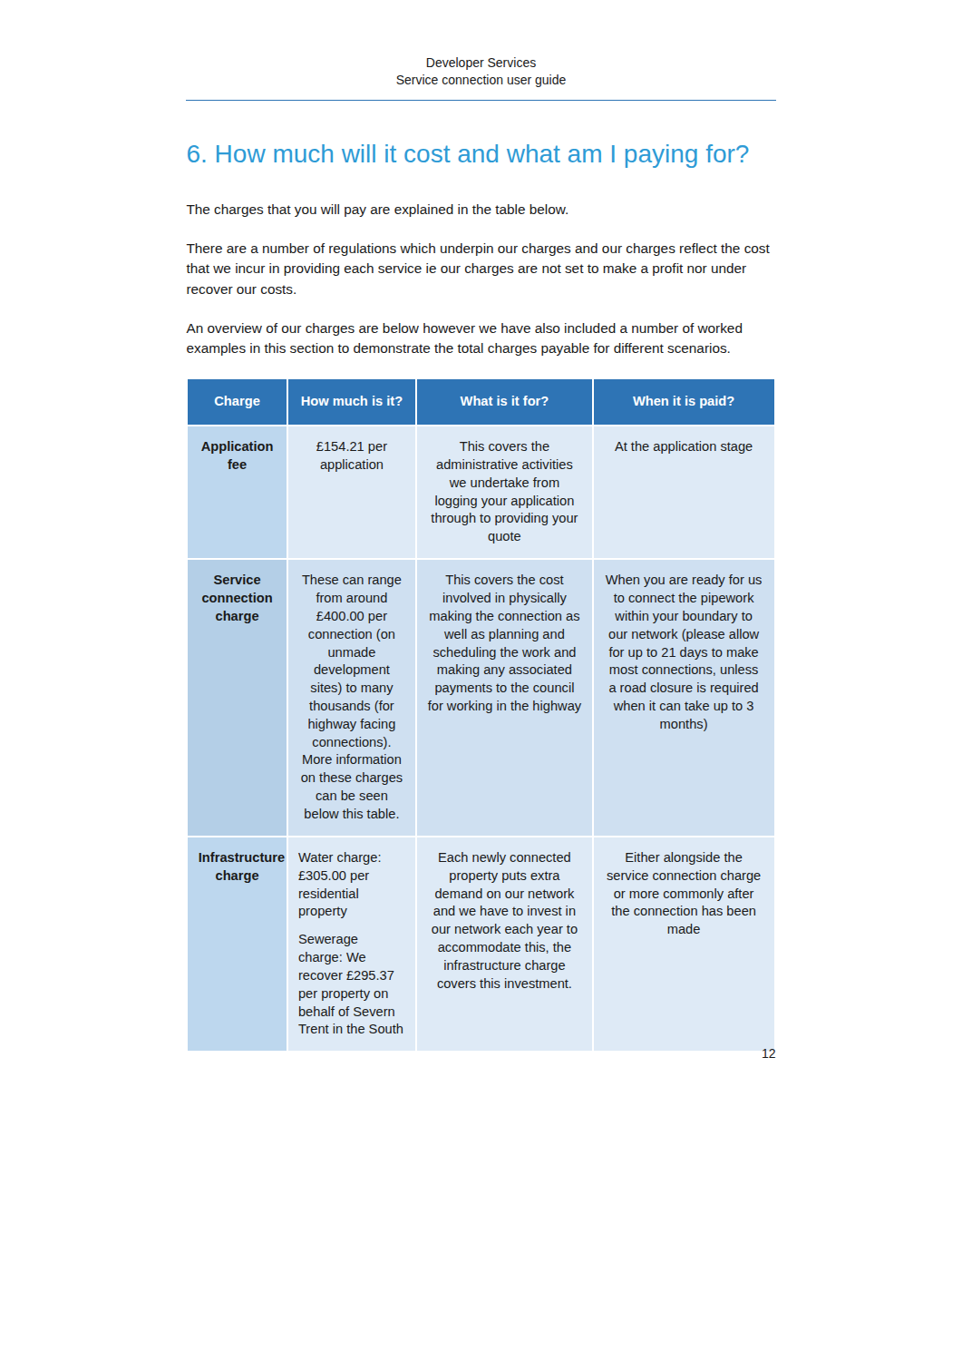Developer Services
Service connection user guide
6. How much will it cost and what am I paying for?
The charges that you will pay are explained in the table below.
There are a number of regulations which underpin our charges and our charges reflect the cost that we incur in providing each service ie our charges are not set to make a profit nor under recover our costs.
An overview of our charges are below however we have also included a number of worked examples in this section to demonstrate the total charges payable for different scenarios.
| Charge | How much is it? | What is it for? | When it is paid? |
| --- | --- | --- | --- |
| Application fee | £154.21 per application | This covers the administrative activities we undertake from logging your application through to providing your quote | At the application stage |
| Service connection charge | These can range from around £400.00 per connection (on unmade development sites) to many thousands (for highway facing connections). More information on these charges can be seen below this table. | This covers the cost involved in physically making the connection as well as planning and scheduling the work and making any associated payments to the council for working in the highway | When you are ready for us to connect the pipework within your boundary to our network (please allow for up to 21 days to make most connections, unless a road closure is required when it can take up to 3 months) |
| Infrastructure charge | Water charge: £305.00 per residential property Sewerage charge: We recover £295.37 per property on behalf of Severn Trent in the South | Each newly connected property puts extra demand on our network and we have to invest in our network each year to accommodate this, the infrastructure charge covers this investment. | Either alongside the service connection charge or more commonly after the connection has been made |
12